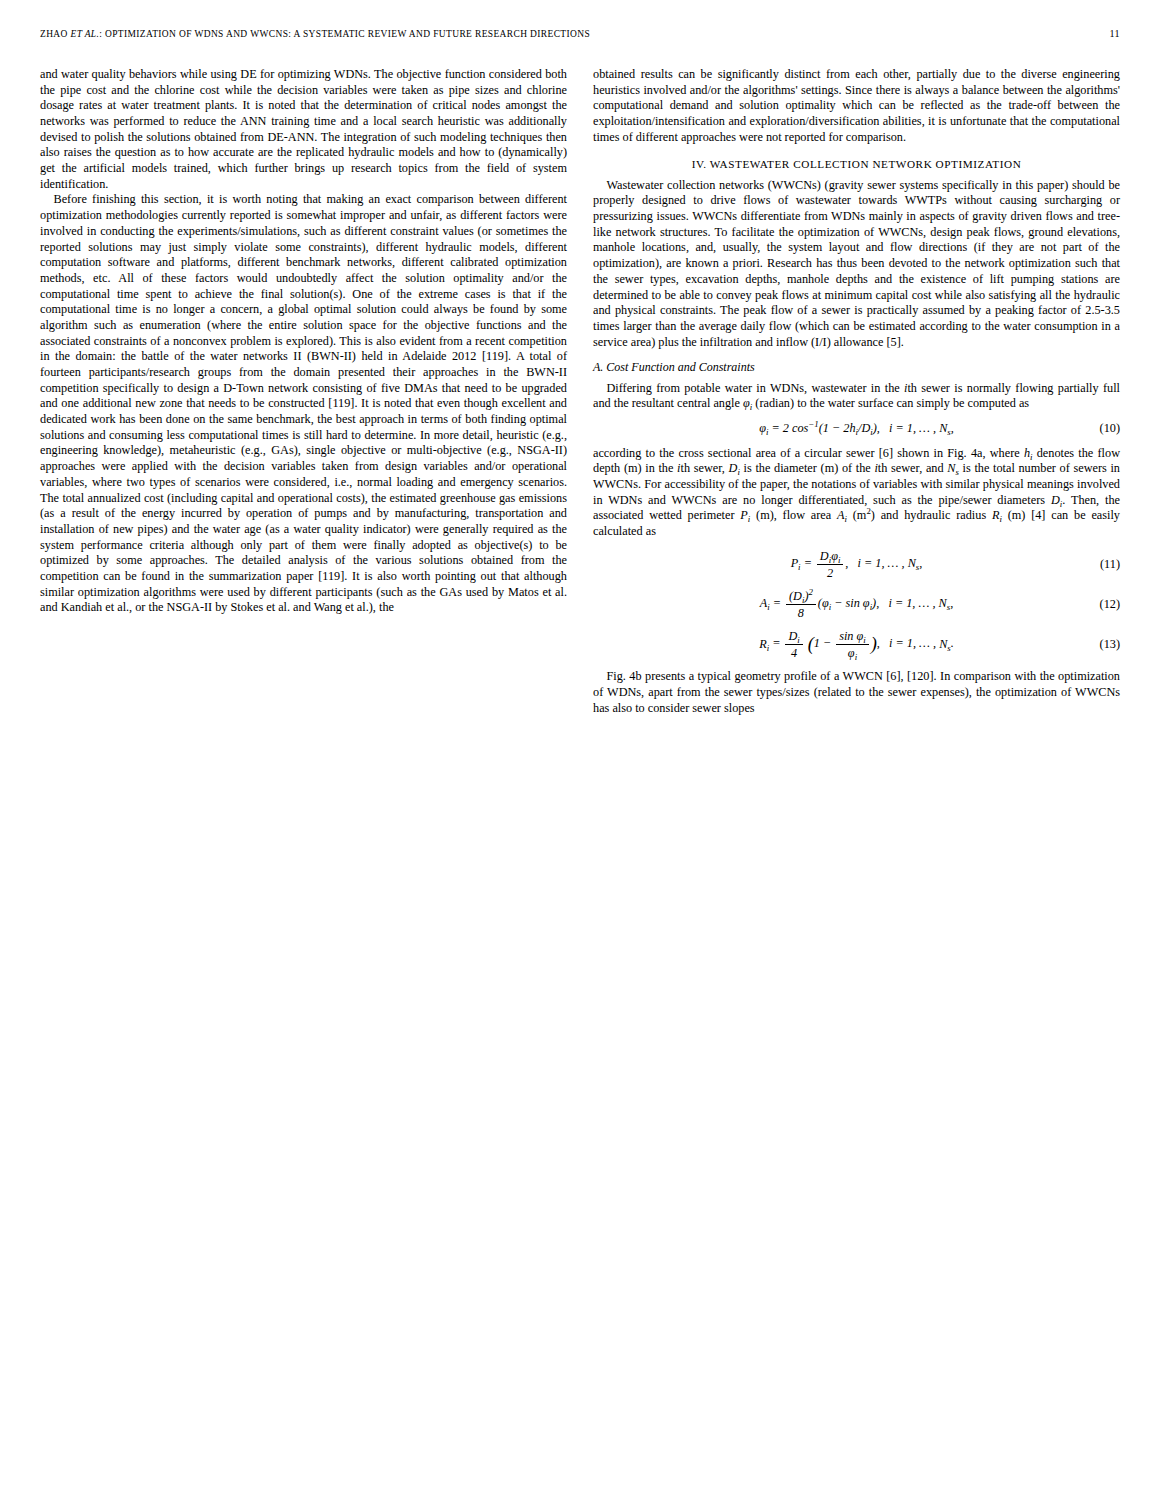ZHAO et al.: OPTIMIZATION OF WDNS AND WWCNS: A SYSTEMATIC REVIEW AND FUTURE RESEARCH DIRECTIONS 11
and water quality behaviors while using DE for optimizing WDNs. The objective function considered both the pipe cost and the chlorine cost while the decision variables were taken as pipe sizes and chlorine dosage rates at water treatment plants. It is noted that the determination of critical nodes amongst the networks was performed to reduce the ANN training time and a local search heuristic was additionally devised to polish the solutions obtained from DE-ANN. The integration of such modeling techniques then also raises the question as to how accurate are the replicated hydraulic models and how to (dynamically) get the artificial models trained, which further brings up research topics from the field of system identification.
Before finishing this section, it is worth noting that making an exact comparison between different optimization methodologies currently reported is somewhat improper and unfair, as different factors were involved in conducting the experiments/simulations, such as different constraint values (or sometimes the reported solutions may just simply violate some constraints), different hydraulic models, different computation software and platforms, different benchmark networks, different calibrated optimization methods, etc. All of these factors would undoubtedly affect the solution optimality and/or the computational time spent to achieve the final solution(s). One of the extreme cases is that if the computational time is no longer a concern, a global optimal solution could always be found by some algorithm such as enumeration (where the entire solution space for the objective functions and the associated constraints of a nonconvex problem is explored). This is also evident from a recent competition in the domain: the battle of the water networks II (BWN-II) held in Adelaide 2012 [119]. A total of fourteen participants/research groups from the domain presented their approaches in the BWN-II competition specifically to design a D-Town network consisting of five DMAs that need to be upgraded and one additional new zone that needs to be constructed [119]. It is noted that even though excellent and dedicated work has been done on the same benchmark, the best approach in terms of both finding optimal solutions and consuming less computational times is still hard to determine. In more detail, heuristic (e.g., engineering knowledge), metaheuristic (e.g., GAs), single objective or multi-objective (e.g., NSGA-II) approaches were applied with the decision variables taken from design variables and/or operational variables, where two types of scenarios were considered, i.e., normal loading and emergency scenarios. The total annualized cost (including capital and operational costs), the estimated greenhouse gas emissions (as a result of the energy incurred by operation of pumps and by manufacturing, transportation and installation of new pipes) and the water age (as a water quality indicator) were generally required as the system performance criteria although only part of them were finally adopted as objective(s) to be optimized by some approaches. The detailed analysis of the various solutions obtained from the competition can be found in the summarization paper [119]. It is also worth pointing out that although similar optimization algorithms were used by different participants (such as the GAs used by Matos et al. and Kandiah et al., or the NSGA-II by Stokes et al. and Wang et al.), the
obtained results can be significantly distinct from each other, partially due to the diverse engineering heuristics involved and/or the algorithms' settings. Since there is always a balance between the algorithms' computational demand and solution optimality which can be reflected as the trade-off between the exploitation/intensification and exploration/diversification abilities, it is unfortunate that the computational times of different approaches were not reported for comparison.
IV. Wastewater Collection Network Optimization
Wastewater collection networks (WWCNs) (gravity sewer systems specifically in this paper) should be properly designed to drive flows of wastewater towards WWTPs without causing surcharging or pressurizing issues. WWCNs differentiate from WDNs mainly in aspects of gravity driven flows and tree-like network structures. To facilitate the optimization of WWCNs, design peak flows, ground elevations, manhole locations, and, usually, the system layout and flow directions (if they are not part of the optimization), are known a priori. Research has thus been devoted to the network optimization such that the sewer types, excavation depths, manhole depths and the existence of lift pumping stations are determined to be able to convey peak flows at minimum capital cost while also satisfying all the hydraulic and physical constraints. The peak flow of a sewer is practically assumed by a peaking factor of 2.5-3.5 times larger than the average daily flow (which can be estimated according to the water consumption in a service area) plus the infiltration and inflow (I/I) allowance [5].
A. Cost Function and Constraints
Differing from potable water in WDNs, wastewater in the ith sewer is normally flowing partially full and the resultant central angle φi (radian) to the water surface can simply be computed as
φi = 2 cos−1(1 − 2hi/Di), i = 1, … , Ns, (10)
according to the cross sectional area of a circular sewer [6] shown in Fig. 4a, where hi denotes the flow depth (m) in the ith sewer, Di is the diameter (m) of the ith sewer, and Ns is the total number of sewers in WWCNs. For accessibility of the paper, the notations of variables with similar physical meanings involved in WDNs and WWCNs are no longer differentiated, such as the pipe/sewer diameters Di. Then, the associated wetted perimeter Pi (m), flow area Ai (m2) and hydraulic radius Ri (m) [4] can be easily calculated as
Pi = Diφi 2, i = 1, … , Ns, (11)
Ai = (Di)28(φi − sin φi), i = 1, … , Ns, (12)
Ri = Di 4 (1 − sin φi φi), i = 1, … , Ns. (13)
Fig. 4b presents a typical geometry profile of a WWCN [6], [120]. In comparison with the optimization of WDNs, apart from the sewer types/sizes (related to the sewer expenses), the optimization of WWCNs has also to consider sewer slopes